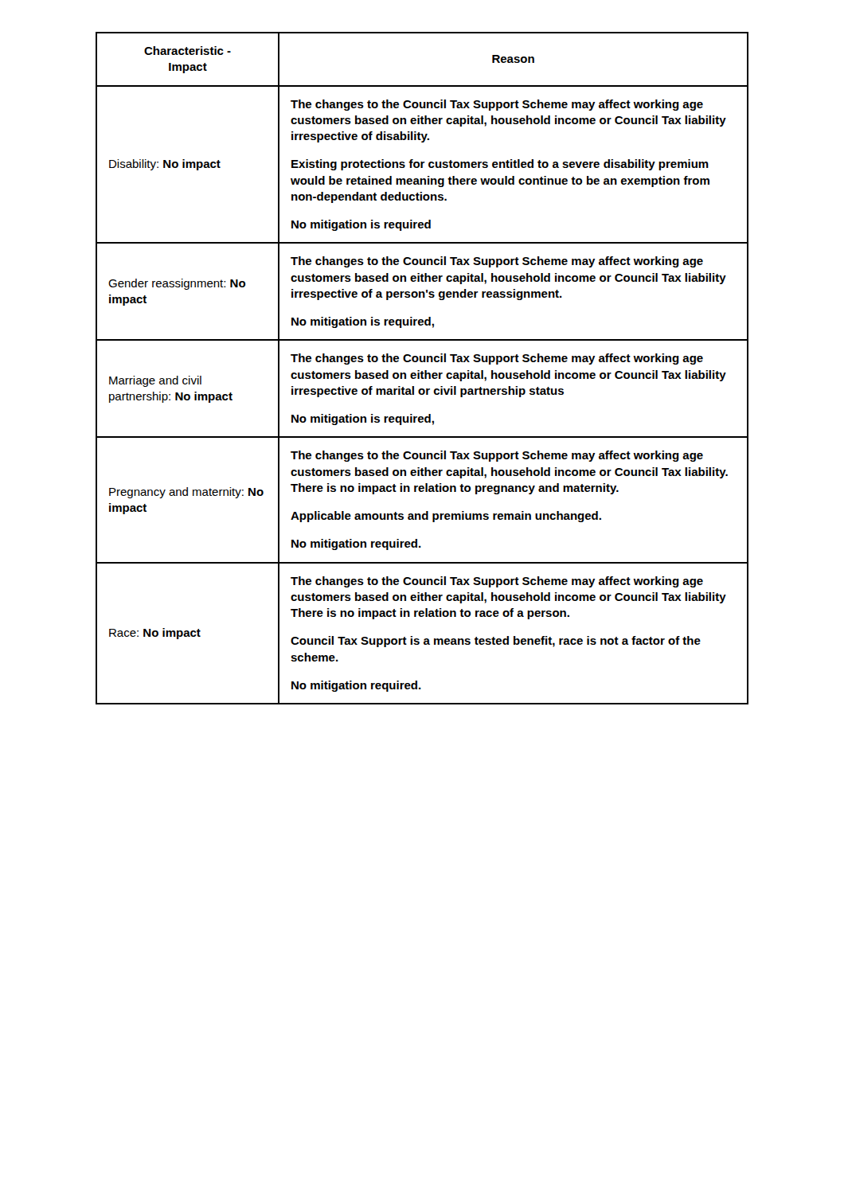| Characteristic - Impact | Reason |
| --- | --- |
| Disability: No impact | The changes to the Council Tax Support Scheme may affect working age customers based on either capital, household income or Council Tax liability irrespective of disability. Existing protections for customers entitled to a severe disability premium would be retained meaning there would continue to be an exemption from non-dependant deductions. No mitigation is required |
| Gender reassignment: No impact | The changes to the Council Tax Support Scheme may affect working age customers based on either capital, household income or Council Tax liability irrespective of a person's gender reassignment. No mitigation is required, |
| Marriage and civil partnership: No impact | The changes to the Council Tax Support Scheme may affect working age customers based on either capital, household income or Council Tax liability irrespective of marital or civil partnership status No mitigation is required, |
| Pregnancy and maternity: No impact | The changes to the Council Tax Support Scheme may affect working age customers based on either capital, household income or Council Tax liability. There is no impact in relation to pregnancy and maternity. Applicable amounts and premiums remain unchanged. No mitigation required. |
| Race: No impact | The changes to the Council Tax Support Scheme may affect working age customers based on either capital, household income or Council Tax liability There is no impact in relation to race of a person. Council Tax Support is a means tested benefit, race is not a factor of the scheme. No mitigation required. |